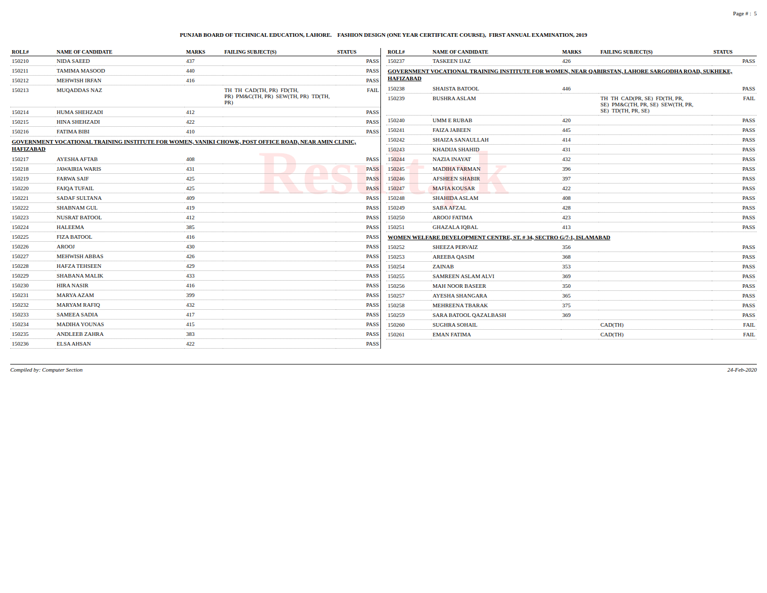Page # : 5
Result.pk
PUNJAB BOARD OF TECHNICAL EDUCATION, LAHORE. FASHION DESIGN (ONE YEAR CERTIFICATE COURSE), FIRST ANNUAL EXAMINATION, 2019
| / ROLL# / NAME OF CANDIDATE / MARKS / FAILING SUBJECT(S) / STATUS / / --- / --- / --- / --- / --- / / 150210 / NIDA SAEED / 437 / / PASS / / 150211 / TAMIMA MASOOD / 440 / / PASS / / 150212 / MEHWISH IRFAN / 416 / / PASS / / 150213 / MUQADDAS NAZ / / TH TH CAD(TH, PR) FD(TH, PR) PM&C(TH, PR) SEW(TH, PR) TD(TH, PR) / FAIL / / 150214 / HUMA SHEHZADI / 412 / / PASS / / 150215 / HINA SHEHZADI / 422 / / PASS / / 150216 / FATIMA BIBI / 410 / / PASS / / GOVERNMENT VOCATIONAL TRAINING INSTITUTE FOR WOMEN, VANIKI CHOWK, POST OFFICE ROAD, NEAR AMIN CLINIC, HAFIZABAD / / 150217 / AYESHA AFTAB / 408 / / PASS / / 150218 / JAWAIRIA WARIS / 431 / / PASS / / 150219 / FARWA SAIF / 425 / / PASS / / 150220 / FAIQA TUFAIL / 425 / / PASS / / 150221 / SADAF SULTANA / 409 / / PASS / / 150222 / SHABNAM GUL / 419 / / PASS / / 150223 / NUSRAT BATOOL / 412 / / PASS / / 150224 / HALEEMA / 385 / / PASS / / 150225 / FIZA BATOOL / 416 / / PASS / / 150226 / AROOJ / 430 / / PASS / / 150227 / MEHWISH ABBAS / 426 / / PASS / / 150228 / HAFZA TEHSEEN / 429 / / PASS / / 150229 / SHABANA MALIK / 433 / / PASS / / 150230 / HIRA NASIR / 416 / / PASS / / 150231 / MARYA AZAM / 399 / / PASS / / 150232 / MARYAM RAFIQ / 432 / / PASS / / 150233 / SAMEEA SADIA / 417 / / PASS / / 150234 / MADIHA YOUNAS / 415 / / PASS / / 150235 / ANDLEEB ZAHRA / 383 / / PASS / / 150236 / ELSA AHSAN / 422 / / PASS / | | / ROLL# / NAME OF CANDIDATE / MARKS / FAILING SUBJECT(S) / STATUS / / --- / --- / --- / --- / --- / / 150237 / TASKEEN IJAZ / 426 / / PASS / / GOVERNMENT VOCATIONAL TRAINING INSTITUTE FOR WOMEN, NEAR QABIRSTAN, LAHORE SARGODHA ROAD, SUKHEKE, HAFIZABAD / / 150238 / SHAISTA BATOOL / 446 / / PASS / / 150239 / BUSHRA ASLAM / / TH TH CAD(PR, SE) FD(TH, PR, SE) PM&C(TH, PR, SE) SEW(TH, PR, SE) TD(TH, PR, SE) / FAIL / / 150240 / UMM E RUBAB / 420 / / PASS / / 150241 / FAIZA JABEEN / 445 / / PASS / / 150242 / SHAIZA SANAULLAH / 414 / / PASS / / 150243 / KHADIJA SHAHID / 431 / / PASS / / 150244 / NAZIA INAYAT / 432 / / PASS / / 150245 / MADIHA FARMAN / 396 / / PASS / / 150246 / AFSHEEN SHABIR / 397 / / PASS / / 150247 / MAFIA KOUSAR / 422 / / PASS / / 150248 / SHAHIDA ASLAM / 408 / / PASS / / 150249 / SABA AFZAL / 428 / / PASS / / 150250 / AROOJ FATIMA / 423 / / PASS / / 150251 / GHAZALA IQBAL / 413 / / PASS / / WOMEN WELFARE DEVELOPMENT CENTRE, ST. # 34, SECTRO G/7-1, ISLAMABAD / / 150252 / SHEEZA PERVAIZ / 356 / / PASS / / 150253 / AREEBA QASIM / 368 / / PASS / / 150254 / ZAINAB / 353 / / PASS / / 150255 / SAMREEN ASLAM ALVI / 369 / / PASS / / 150256 / MAH NOOR BASEER / 350 / / PASS / / 150257 / AYESHA SHANGARA / 365 / / PASS / / 150258 / MEHREENA TBARAK / 375 / / PASS / / 150259 / SARA BATOOL QAZALBASH / 369 / / PASS / / 150260 / SUGHRA SOHAIL / / CAD(TH) / FAIL / / 150261 / EMAN FATIMA / / CAD(TH) / FAIL / |
Compiled by: Computer Section 24-Feb-2020